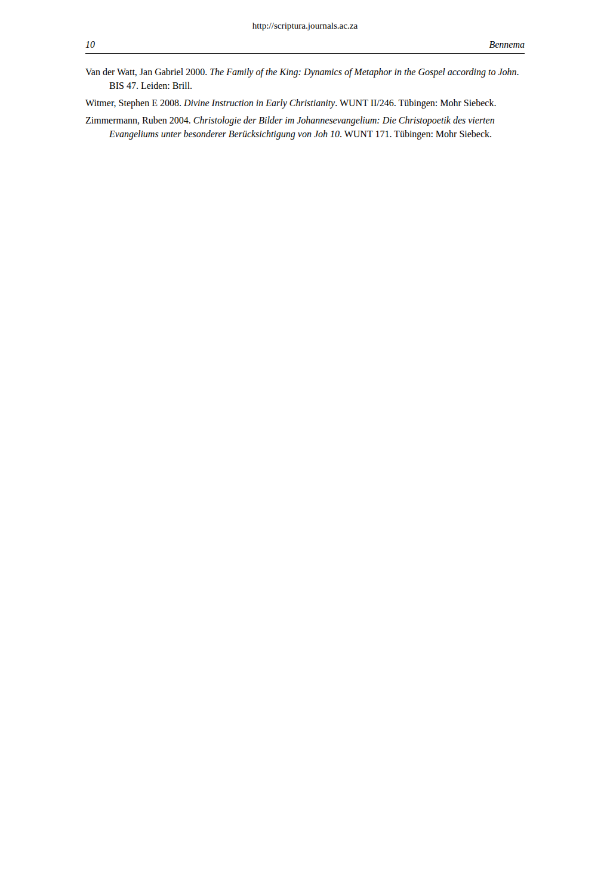http://scriptura.journals.ac.za
10 Bennema
Van der Watt, Jan Gabriel 2000. The Family of the King: Dynamics of Metaphor in the Gospel according to John. BIS 47. Leiden: Brill.
Witmer, Stephen E 2008. Divine Instruction in Early Christianity. WUNT II/246. Tübingen: Mohr Siebeck.
Zimmermann, Ruben 2004. Christologie der Bilder im Johannesevangelium: Die Christopoetik des vierten Evangeliums unter besonderer Berücksichtigung von Joh 10. WUNT 171. Tübingen: Mohr Siebeck.